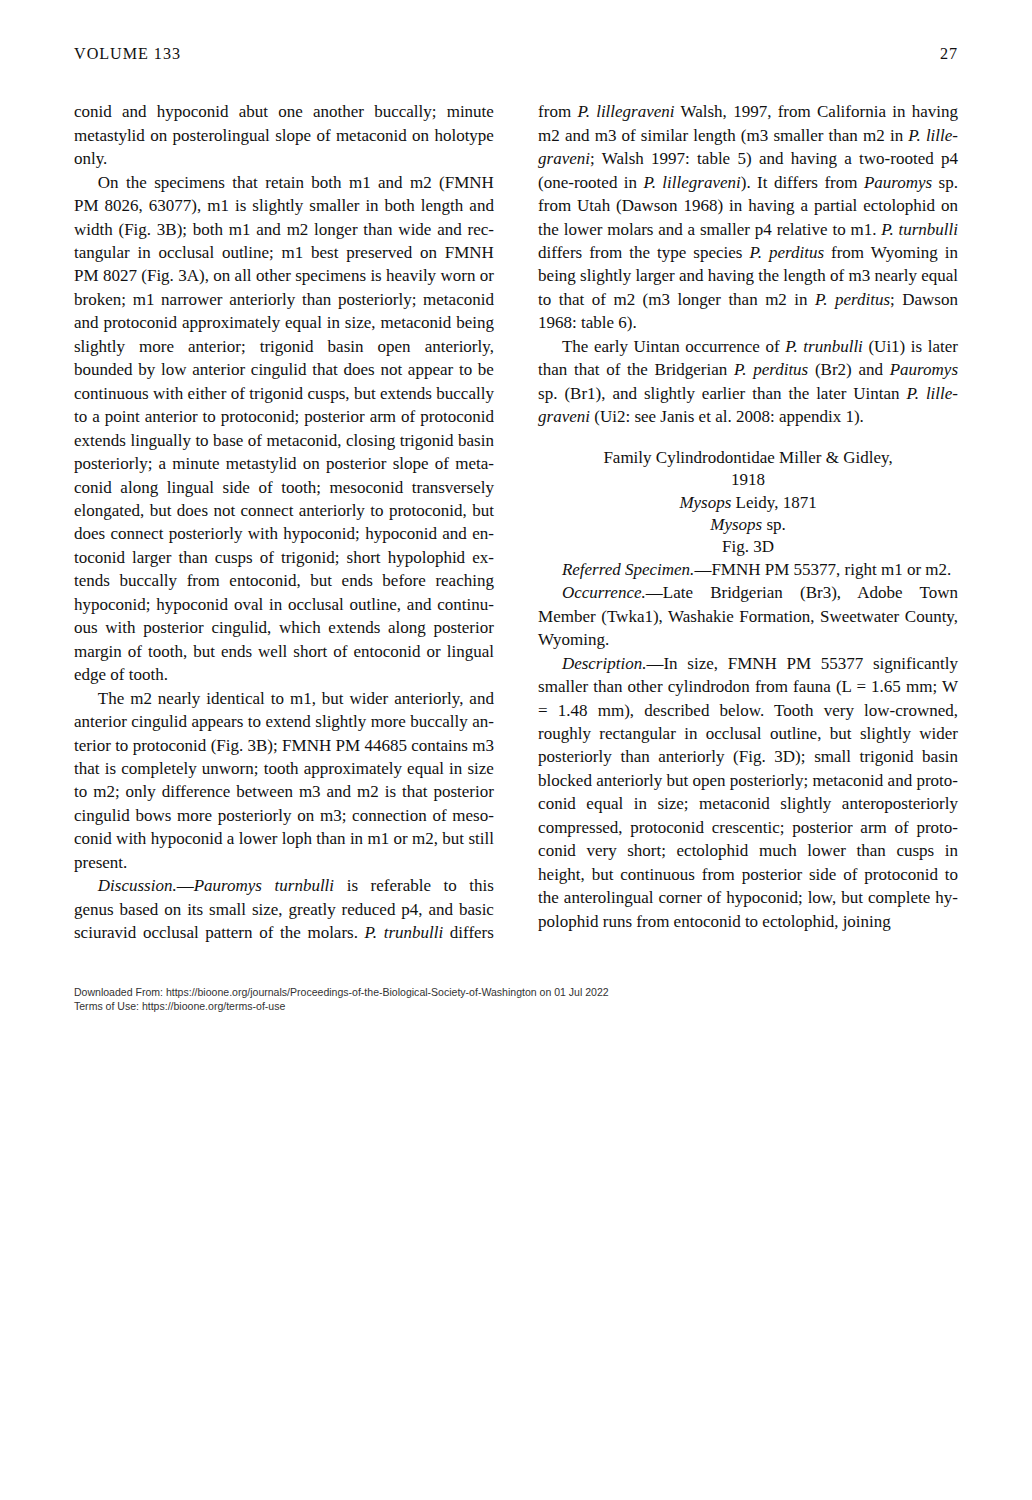Volume 133 27
conid and hypoconid abut one another buccally; minute metastylid on posterolingual slope of metaconid on holotype only.
On the specimens that retain both m1 and m2 (FMNH PM 8026, 63077), m1 is slightly smaller in both length and width (Fig. 3B); both m1 and m2 longer than wide and rectangular in occlusal outline; m1 best preserved on FMNH PM 8027 (Fig. 3A), on all other specimens is heavily worn or broken; m1 narrower anteriorly than posteriorly; metaconid and protoconid approximately equal in size, metaconid being slightly more anterior; trigonid basin open anteriorly, bounded by low anterior cingulid that does not appear to be continuous with either of trigonid cusps, but extends buccally to a point anterior to protoconid; posterior arm of protoconid extends lingually to base of metaconid, closing trigonid basin posteriorly; a minute metastylid on posterior slope of metaconid along lingual side of tooth; mesoconid transversely elongated, but does not connect anteriorly to protoconid, but does connect posteriorly with hypoconid; hypoconid and entoconid larger than cusps of trigonid; short hypolophid extends buccally from entoconid, but ends before reaching hypoconid; hypoconid oval in occlusal outline, and continuous with posterior cingulid, which extends along posterior margin of tooth, but ends well short of entoconid or lingual edge of tooth.
The m2 nearly identical to m1, but wider anteriorly, and anterior cingulid appears to extend slightly more buccally anterior to protoconid (Fig. 3B); FMNH PM 44685 contains m3 that is completely unworn; tooth approximately equal in size to m2; only difference between m3 and m2 is that posterior cingulid bows more posteriorly on m3; connection of mesoconid with hypoconid a lower loph than in m1 or m2, but still present.
Discussion.—Pauromys turnbulli is referable to this genus based on its small size, greatly reduced p4, and basic sciuravid occlusal pattern of the molars. P. trunbulli differs from P. lillegraveni Walsh, 1997, from California in having m2 and m3 of similar length (m3 smaller than m2 in P. lillegraveni; Walsh 1997: table 5) and having a two-rooted p4 (one-rooted in P. lillegraveni). It differs from Pauromys sp. from Utah (Dawson 1968) in having a partial ectolophid on the lower molars and a smaller p4 relative to m1. P. turnbulli differs from the type species P. perditus from Wyoming in being slightly larger and having the length of m3 nearly equal to that of m2 (m3 longer than m2 in P. perditus; Dawson 1968: table 6).
The early Uintan occurrence of P. trunbulli (Ui1) is later than that of the Bridgerian P. perditus (Br2) and Pauromys sp. (Br1), and slightly earlier than the later Uintan P. lillegraveni (Ui2: see Janis et al. 2008: appendix 1).
Family Cylindrodontidae Miller & Gidley, 1918 Mysops Leidy, 1871 Mysops sp. Fig. 3D
Referred Specimen.—FMNH PM 55377, right m1 or m2.
Occurrence.—Late Bridgerian (Br3), Adobe Town Member (Twka1), Washakie Formation, Sweetwater County, Wyoming.
Description.—In size, FMNH PM 55377 significantly smaller than other cylindrodon from fauna (L = 1.65 mm; W = 1.48 mm), described below. Tooth very low-crowned, roughly rectangular in occlusal outline, but slightly wider posteriorly than anteriorly (Fig. 3D); small trigonid basin blocked anteriorly but open posteriorly; metaconid and protoconid equal in size; metaconid slightly anteroposteriorly compressed, protoconid crescentic; posterior arm of protoconid very short; ectolophid much lower than cusps in height, but continuous from posterior side of protoconid to the anterolingual corner of hypoconid; low, but complete hypolophid runs from entoconid to ectolophid, joining
Downloaded From: https://bioone.org/journals/Proceedings-of-the-Biological-Society-of-Washington on 01 Jul 2022 Terms of Use: https://bioone.org/terms-of-use